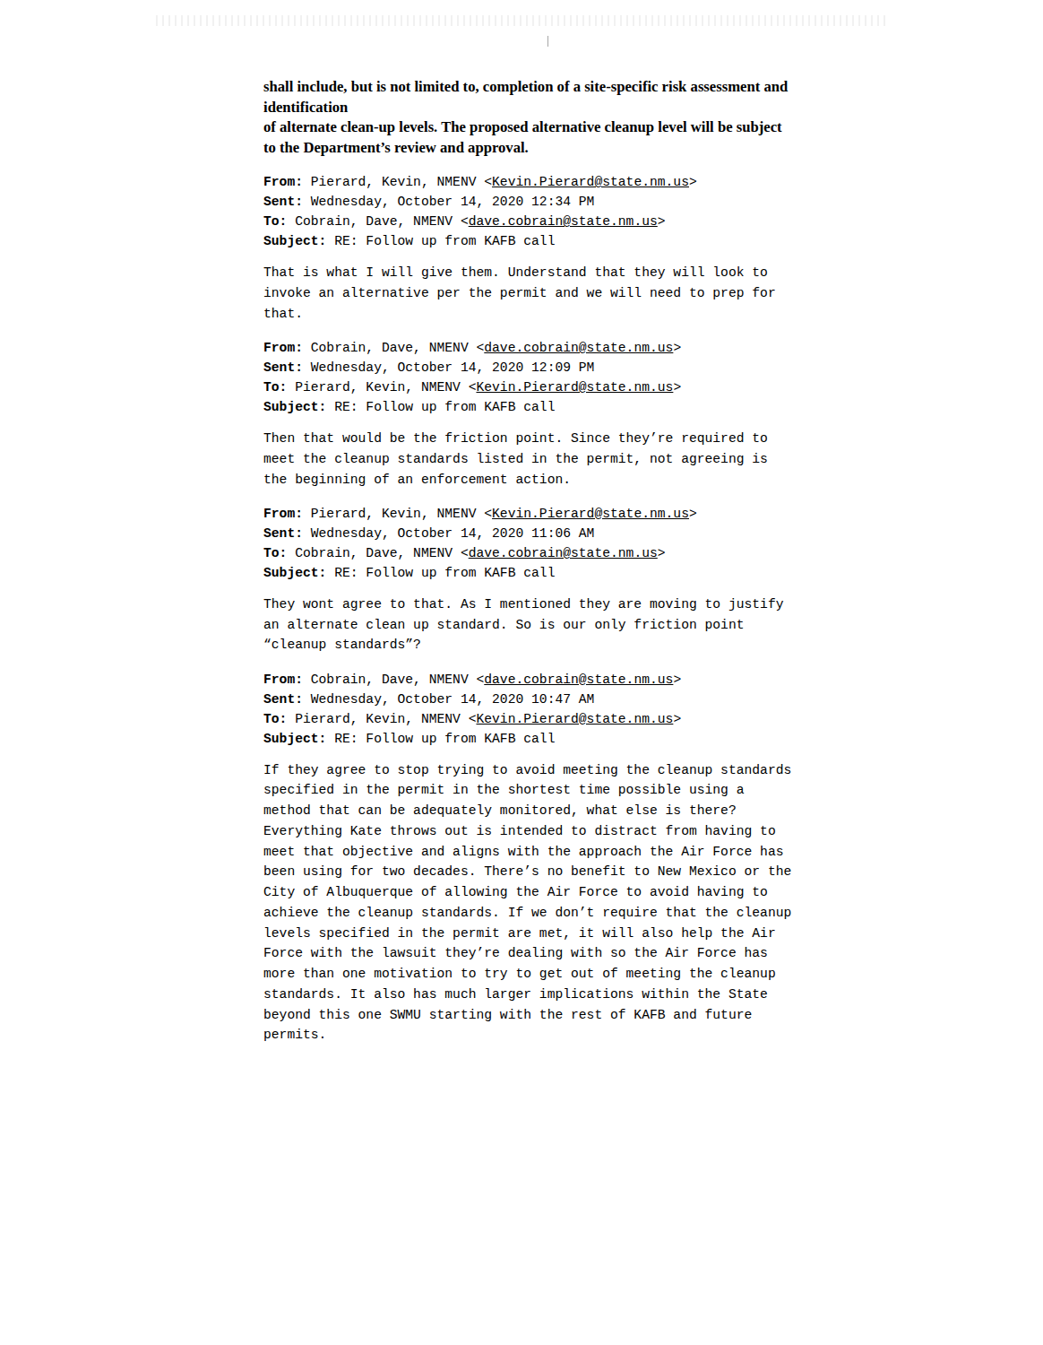shall include, but is not limited to, completion of a site-specific risk assessment and identification
of alternate clean-up levels. The proposed alternative cleanup level will be subject to the Department’s review and approval.
From: Pierard, Kevin, NMENV <Kevin.Pierard@state.nm.us>
Sent: Wednesday, October 14, 2020 12:34 PM
To: Cobrain, Dave, NMENV <dave.cobrain@state.nm.us>
Subject: RE: Follow up from KAFB call
That is what I will give them. Understand that they will look to invoke an alternative per the permit and we will need to prep for that.
From: Cobrain, Dave, NMENV <dave.cobrain@state.nm.us>
Sent: Wednesday, October 14, 2020 12:09 PM
To: Pierard, Kevin, NMENV <Kevin.Pierard@state.nm.us>
Subject: RE: Follow up from KAFB call
Then that would be the friction point. Since they’re required to meet the cleanup standards listed in the permit, not agreeing is the beginning of an enforcement action.
From: Pierard, Kevin, NMENV <Kevin.Pierard@state.nm.us>
Sent: Wednesday, October 14, 2020 11:06 AM
To: Cobrain, Dave, NMENV <dave.cobrain@state.nm.us>
Subject: RE: Follow up from KAFB call
They wont agree to that. As I mentioned they are moving to justify an alternate clean up standard. So is our only friction point “cleanup standards”?
From: Cobrain, Dave, NMENV <dave.cobrain@state.nm.us>
Sent: Wednesday, October 14, 2020 10:47 AM
To: Pierard, Kevin, NMENV <Kevin.Pierard@state.nm.us>
Subject: RE: Follow up from KAFB call
If they agree to stop trying to avoid meeting the cleanup standards specified in the permit in the shortest time possible using a method that can be adequately monitored, what else is there? Everything Kate throws out is intended to distract from having to meet that objective and aligns with the approach the Air Force has been using for two decades. There’s no benefit to New Mexico or the City of Albuquerque of allowing the Air Force to avoid having to achieve the cleanup standards. If we don’t require that the cleanup levels specified in the permit are met, it will also help the Air Force with the lawsuit they’re dealing with so the Air Force has more than one motivation to try to get out of meeting the cleanup standards. It also has much larger implications within the State beyond this one SWMU starting with the rest of KAFB and future permits.